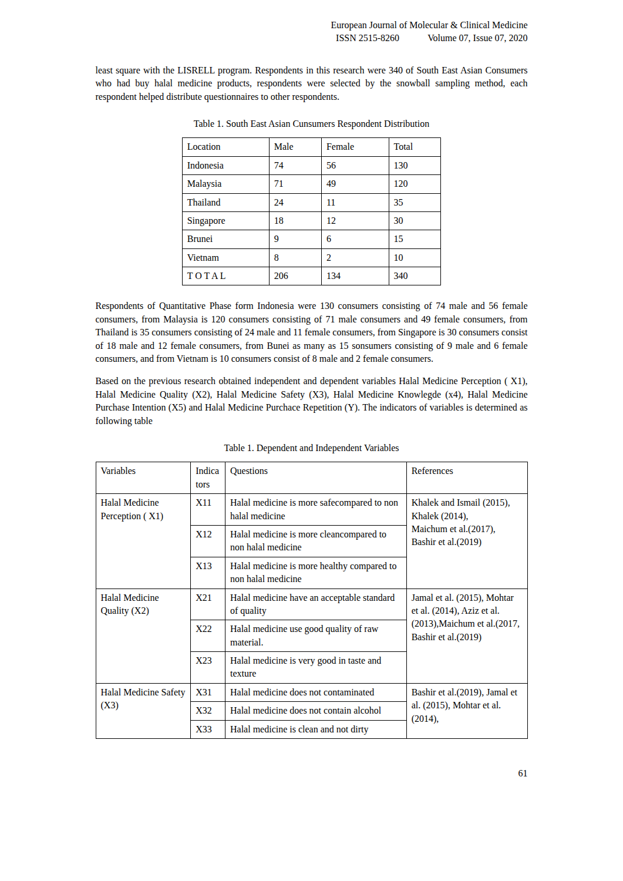European Journal of Molecular & Clinical Medicine ISSN 2515-8260 Volume 07, Issue 07, 2020
least square with the LISRELL program. Respondents in this research were 340 of South East Asian Consumers who had buy halal medicine products, respondents were selected by the snowball sampling method, each respondent helped distribute questionnaires to other respondents.
Table 1. South East Asian Cunsumers Respondent Distribution
| Location | Male | Female | Total |
| Indonesia | 74 | 56 | 130 |
| Malaysia | 71 | 49 | 120 |
| Thailand | 24 | 11 | 35 |
| Singapore | 18 | 12 | 30 |
| Brunei | 9 | 6 | 15 |
| Vietnam | 8 | 2 | 10 |
| T O T A L | 206 | 134 | 340 |
Respondents of Quantitative Phase form Indonesia were 130 consumers consisting of 74 male and 56 female consumers, from Malaysia is 120 consumers consisting of 71 male consumers and 49 female consumers, from Thailand is 35 consumers consisting of 24 male and 11 female consumers, from Singapore is 30 consumers consist of 18 male and 12 female consumers, from Bunei as many as 15 sonsumers consisting of 9 male and 6 female consumers, and from Vietnam is 10 consumers consist of 8 male and 2 female consumers.
Based on the previous research obtained independent and dependent variables Halal Medicine Perception ( X1), Halal Medicine Quality (X2), Halal Medicine Safety (X3), Halal Medicine Knowlegde (x4), Halal Medicine Purchase Intention (X5) and Halal Medicine Purchace Repetition (Y). The indicators of variables is determined as following table
Table 1. Dependent and Independent Variables
| Variables | Indica tors | Questions | References |
| Halal Medicine Perception ( X1) | X11 | Halal medicine is more safecompared to non halal medicine | Khalek and Ismail (2015), Khalek (2014), Maichum et al.(2017), Bashir et al.(2019) |
| X12 | Halal medicine is more cleancompared to non halal medicine |
| X13 | Halal medicine is more healthy compared to non halal medicine |
| Halal Medicine Quality (X2) | X21 | Halal medicine have an acceptable standard of quality | Jamal et al. (2015), Mohtar et al. (2014), Aziz et al. (2013),Maichum et al.(2017, Bashir et al.(2019) |
| X22 | Halal medicine use good quality of raw material. |
| X23 | Halal medicine is very good in taste and texture |
| Halal Medicine Safety (X3) | X31 | Halal medicine does not contaminated | Bashir et al.(2019), Jamal et al. (2015), Mohtar et al. (2014), |
| X32 | Halal medicine does not contain alcohol |
| X33 | Halal medicine is clean and not dirty |
61